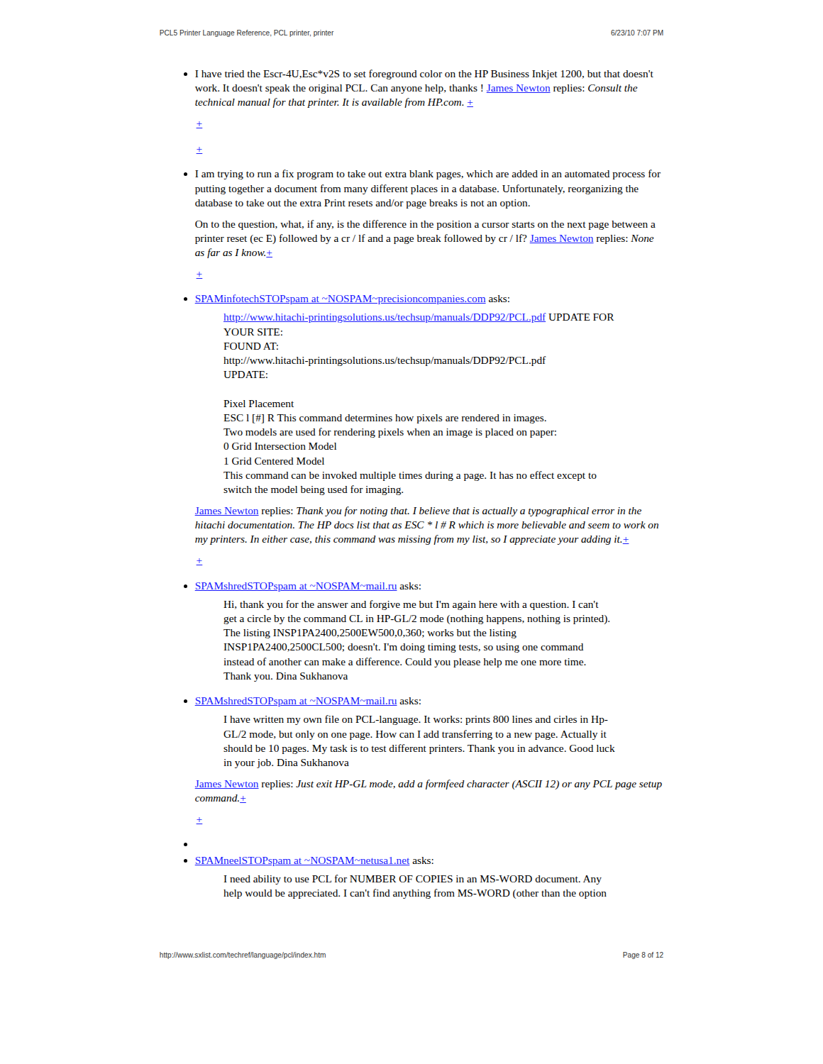PCL5 Printer Language Reference, PCL printer, printer 6/23/10 7:07 PM
I have tried the Escr-4U,Esc*v2S to set foreground color on the HP Business Inkjet 1200, but that doesn't work. It doesn't speak the original PCL. Can anyone help, thanks ! James Newton replies: Consult the technical manual for that printer. It is available from HP.com. +
+
+
I am trying to run a fix program to take out extra blank pages, which are added in an automated process for putting together a document from many different places in a database. Unfortunately, reorganizing the database to take out the extra Print resets and/or page breaks is not an option.
On to the question, what, if any, is the difference in the position a cursor starts on the next page between a printer reset (ec E) followed by a cr / lf and a page break followed by cr / lf? James Newton replies: None as far as I know.+
+
SPAMinfotechSTOPspam at ~NOSPAM~precisioncompanies.com asks:
http://www.hitachi-printingsolutions.us/techsup/manuals/DDP92/PCL.pdf UPDATE FOR
YOUR SITE:
FOUND AT:
http://www.hitachi-printingsolutions.us/techsup/manuals/DDP92/PCL.pdf
UPDATE:
Pixel Placement
ESC l [#] R This command determines how pixels are rendered in images.
Two models are used for rendering pixels when an image is placed on paper:
0 Grid Intersection Model
1 Grid Centered Model
This command can be invoked multiple times during a page. It has no effect except to
switch the model being used for imaging.
James Newton replies: Thank you for noting that. I believe that is actually a typographical error in the hitachi documentation. The HP docs list that as ESC * l # R which is more believable and seem to work on my printers. In either case, this command was missing from my list, so I appreciate your adding it.+
+
SPAMshredSTOPspam at ~NOSPAM~mail.ru asks:
Hi, thank you for the answer and forgive me but I'm again here with a question. I can't
get a circle by the command CL in HP-GL/2 mode (nothing happens, nothing is printed).
The listing INSP1PA2400,2500EW500,0,360; works but the listing
INSP1PA2400,2500CL500; doesn't. I'm doing timing tests, so using one command
instead of another can make a difference. Could you please help me one more time.
Thank you. Dina Sukhanova
SPAMshredSTOPspam at ~NOSPAM~mail.ru asks:
I have written my own file on PCL-language. It works: prints 800 lines and cirles in Hp-
GL/2 mode, but only on one page. How can I add transferring to a new page. Actually it
should be 10 pages. My task is to test different printers. Thank you in advance. Good luck
in your job. Dina Sukhanova
James Newton replies: Just exit HP-GL mode, add a formfeed character (ASCII 12) or any PCL page setup command.+
+
SPAMneelSTOPspam at ~NOSPAM~netusa1.net asks:
I need ability to use PCL for NUMBER OF COPIES in an MS-WORD document. Any
help would be appreciated. I can't find anything from MS-WORD (other than the option
http://www.sxlist.com/techref/language/pcl/index.htm Page 8 of 12